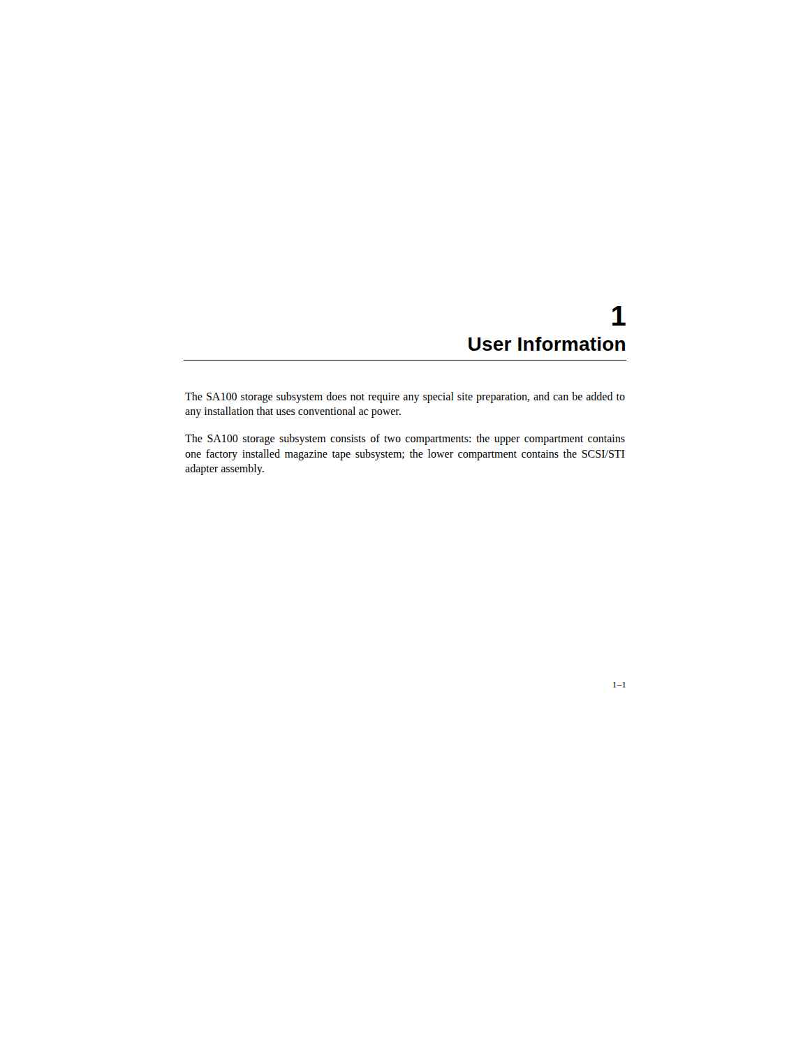1
User Information
The SA100 storage subsystem does not require any special site preparation, and can be added to any installation that uses conventional ac power.
The SA100 storage subsystem consists of two compartments: the upper compartment contains one factory installed magazine tape subsystem; the lower compartment contains the SCSI/STI adapter assembly.
1–1